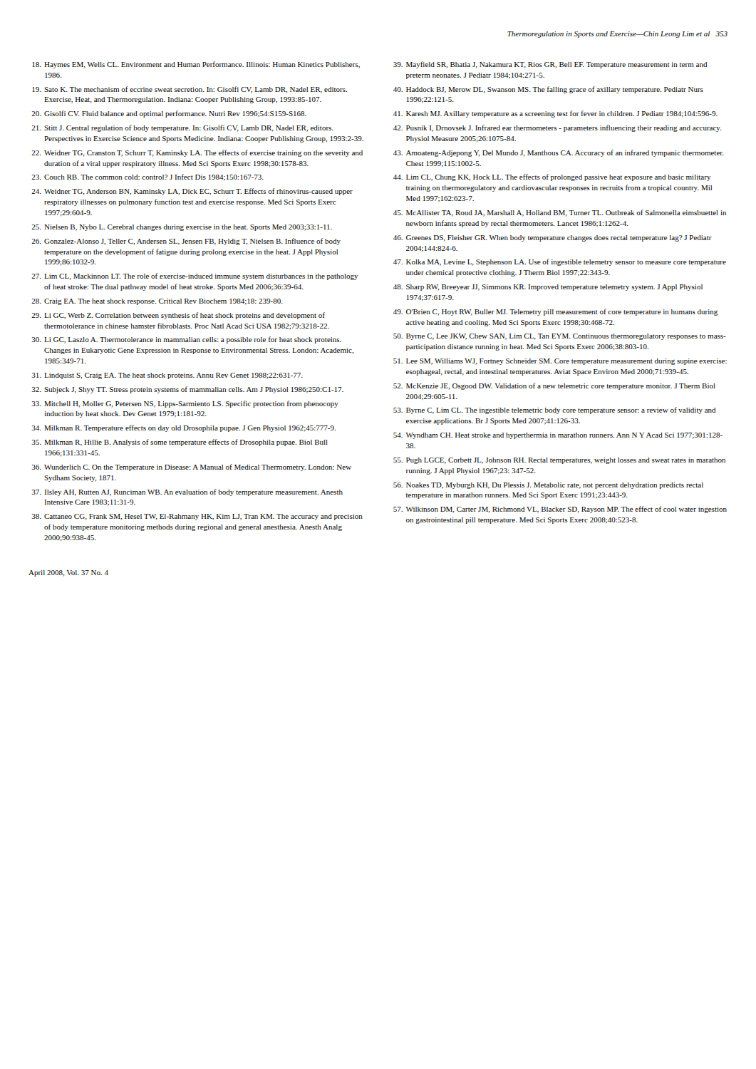Thermoregulation in Sports and Exercise—Chin Leong Lim et al 353
18. Haymes EM, Wells CL. Environment and Human Performance. Illinois: Human Kinetics Publishers, 1986.
19. Sato K. The mechanism of eccrine sweat secretion. In: Gisolfi CV, Lamb DR, Nadel ER, editors. Exercise, Heat, and Thermoregulation. Indiana: Cooper Publishing Group, 1993:85-107.
20. Gisolfi CV. Fluid balance and optimal performance. Nutri Rev 1996;54:S159-S168.
21. Stitt J. Central regulation of body temperature. In: Gisolfi CV, Lamb DR, Nadel ER, editors. Perspectives in Exercise Science and Sports Medicine. Indiana: Cooper Publishing Group, 1993:2-39.
22. Weidner TG, Cranston T, Schurr T, Kaminsky LA. The effects of exercise training on the severity and duration of a viral upper respiratory illness. Med Sci Sports Exerc 1998;30:1578-83.
23. Couch RB. The common cold: control? J Infect Dis 1984;150:167-73.
24. Weidner TG, Anderson BN, Kaminsky LA, Dick EC, Schurr T. Effects of rhinovirus-caused upper respiratory illnesses on pulmonary function test and exercise response. Med Sci Sports Exerc 1997;29:604-9.
25. Nielsen B, Nybo L. Cerebral changes during exercise in the heat. Sports Med 2003;33:1-11.
26. Gonzalez-Alonso J, Teller C, Andersen SL, Jensen FB, Hyldig T, Nielsen B. Influence of body temperature on the development of fatigue during prolong exercise in the heat. J Appl Physiol 1999;86:1032-9.
27. Lim CL, Mackinnon LT. The role of exercise-induced immune system disturbances in the pathology of heat stroke: The dual pathway model of heat stroke. Sports Med 2006;36:39-64.
28. Craig EA. The heat shock response. Critical Rev Biochem 1984;18: 239-80.
29. Li GC, Werb Z. Correlation between synthesis of heat shock proteins and development of thermotolerance in chinese hamster fibroblasts. Proc Natl Acad Sci USA 1982;79:3218-22.
30. Li GC, Laszlo A. Thermotolerance in mammalian cells: a possible role for heat shock proteins. Changes in Eukaryotic Gene Expression in Response to Environmental Stress. London: Academic, 1985:349-71.
31. Lindquist S, Craig EA. The heat shock proteins. Annu Rev Genet 1988;22:631-77.
32. Subjeck J, Shyy TT. Stress protein systems of mammalian cells. Am J Physiol 1986;250:C1-17.
33. Mitchell H, Moller G, Petersen NS, Lipps-Sarmiento LS. Specific protection from phenocopy induction by heat shock. Dev Genet 1979;1:181-92.
34. Milkman R. Temperature effects on day old Drosophila pupae. J Gen Physiol 1962;45:777-9.
35. Milkman R, Hillie B. Analysis of some temperature effects of Drosophila pupae. Biol Bull 1966;131:331-45.
36. Wunderlich C. On the Temperature in Disease: A Manual of Medical Thermometry. London: New Sydham Society, 1871.
37. Ilsley AH, Rutten AJ, Runciman WB. An evaluation of body temperature measurement. Anesth Intensive Care 1983;11:31-9.
38. Cattaneo CG, Frank SM, Hesel TW, El-Rahmany HK, Kim LJ, Tran KM. The accuracy and precision of body temperature monitoring methods during regional and general anesthesia. Anesth Analg 2000;90:938-45.
39. Mayfield SR, Bhatia J, Nakamura KT, Rios GR, Bell EF. Temperature measurement in term and preterm neonates. J Pediatr 1984;104:271-5.
40. Haddock BJ, Merow DL, Swanson MS. The falling grace of axillary temperature. Pediatr Nurs 1996;22:121-5.
41. Karesh MJ. Axillary temperature as a screening test for fever in children. J Pediatr 1984;104:596-9.
42. Pusnik I, Drnovsek J. Infrared ear thermometers - parameters influencing their reading and accuracy. Physiol Measure 2005;26:1075-84.
43. Amoateng-Adjepong Y, Del Mundo J, Manthous CA. Accuracy of an infrared tympanic thermometer. Chest 1999;115:1002-5.
44. Lim CL, Chung KK, Hock LL. The effects of prolonged passive heat exposure and basic military training on thermoregulatory and cardiovascular responses in recruits from a tropical country. Mil Med 1997;162:623-7.
45. McAllister TA, Roud JA, Marshall A, Holland BM, Turner TL. Outbreak of Salmonella eimsbuettel in newborn infants spread by rectal thermometers. Lancet 1986;1:1262-4.
46. Greenes DS, Fleisher GR. When body temperature changes does rectal temperature lag? J Pediatr 2004;144:824-6.
47. Kolka MA, Levine L, Stephenson LA. Use of ingestible telemetry sensor to measure core temperature under chemical protective clothing. J Therm Biol 1997;22:343-9.
48. Sharp RW, Breeyear JJ, Simmons KR. Improved temperature telemetry system. J Appl Physiol 1974;37:617-9.
49. O'Brien C, Hoyt RW, Buller MJ. Telemetry pill measurement of core temperature in humans during active heating and cooling. Med Sci Sports Exerc 1998;30:468-72.
50. Byrne C, Lee JKW, Chew SAN, Lim CL, Tan EYM. Continuous thermoregulatory responses to mass-participation distance running in heat. Med Sci Sports Exerc 2006;38:803-10.
51. Lee SM, Williams WJ, Fortney Schneider SM. Core temperature measurement during supine exercise: esophageal, rectal, and intestinal temperatures. Aviat Space Environ Med 2000;71:939-45.
52. McKenzie JE, Osgood DW. Validation of a new telemetric core temperature monitor. J Therm Biol 2004;29:605-11.
53. Byrne C, Lim CL. The ingestible telemetric body core temperature sensor: a review of validity and exercise applications. Br J Sports Med 2007;41:126-33.
54. Wyndham CH. Heat stroke and hyperthermia in marathon runners. Ann N Y Acad Sci 1977;301:128-38.
55. Pugh LGCE, Corbett JL, Johnson RH. Rectal temperatures, weight losses and sweat rates in marathon running. J Appl Physiol 1967;23: 347-52.
56. Noakes TD, Myburgh KH, Du Plessis J. Metabolic rate, not percent dehydration predicts rectal temperature in marathon runners. Med Sci Sport Exerc 1991;23:443-9.
57. Wilkinson DM, Carter JM, Richmond VL, Blacker SD, Rayson MP. The effect of cool water ingestion on gastrointestinal pill temperature. Med Sci Sports Exerc 2008;40:523-8.
April 2008, Vol. 37 No. 4